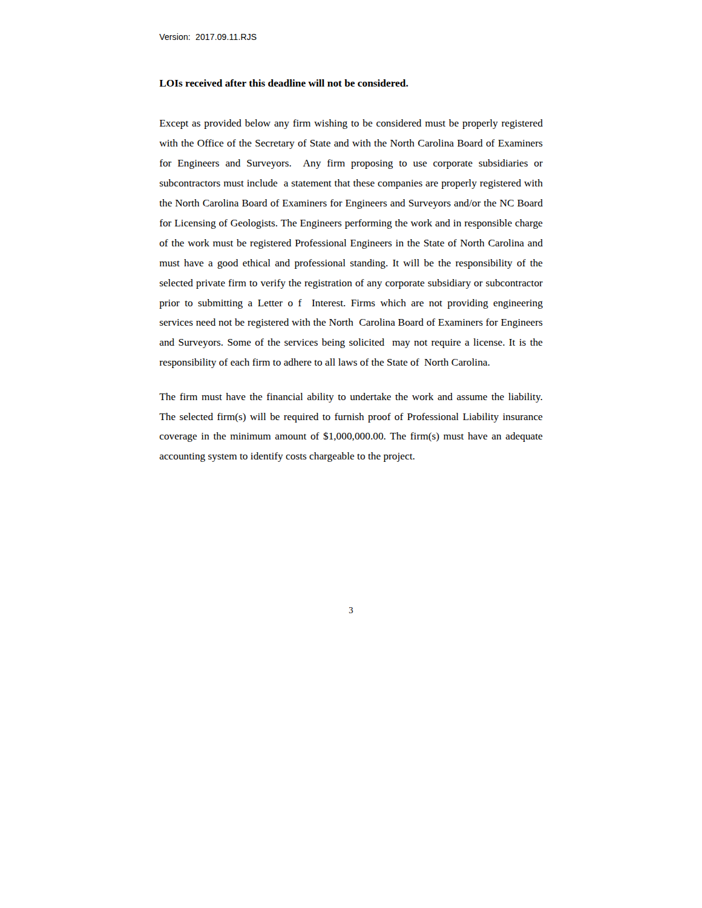Version: 2017.09.11.RJS
LOIs received after this deadline will not be considered.
Except as provided below any firm wishing to be considered must be properly registered with the Office of the Secretary of State and with the North Carolina Board of Examiners for Engineers and Surveyors. Any firm proposing to use corporate subsidiaries or subcontractors must include a statement that these companies are properly registered with the North Carolina Board of Examiners for Engineers and Surveyors and/or the NC Board for Licensing of Geologists. The Engineers performing the work and in responsible charge of the work must be registered Professional Engineers in the State of North Carolina and must have a good ethical and professional standing. It will be the responsibility of the selected private firm to verify the registration of any corporate subsidiary or subcontractor prior to submitting a Letter o f Interest. Firms which are not providing engineering services need not be registered with the North Carolina Board of Examiners for Engineers and Surveyors. Some of the services being solicited may not require a license. It is the responsibility of each firm to adhere to all laws of the State of North Carolina.
The firm must have the financial ability to undertake the work and assume the liability. The selected firm(s) will be required to furnish proof of Professional Liability insurance coverage in the minimum amount of $1,000,000.00. The firm(s) must have an adequate accounting system to identify costs chargeable to the project.
3